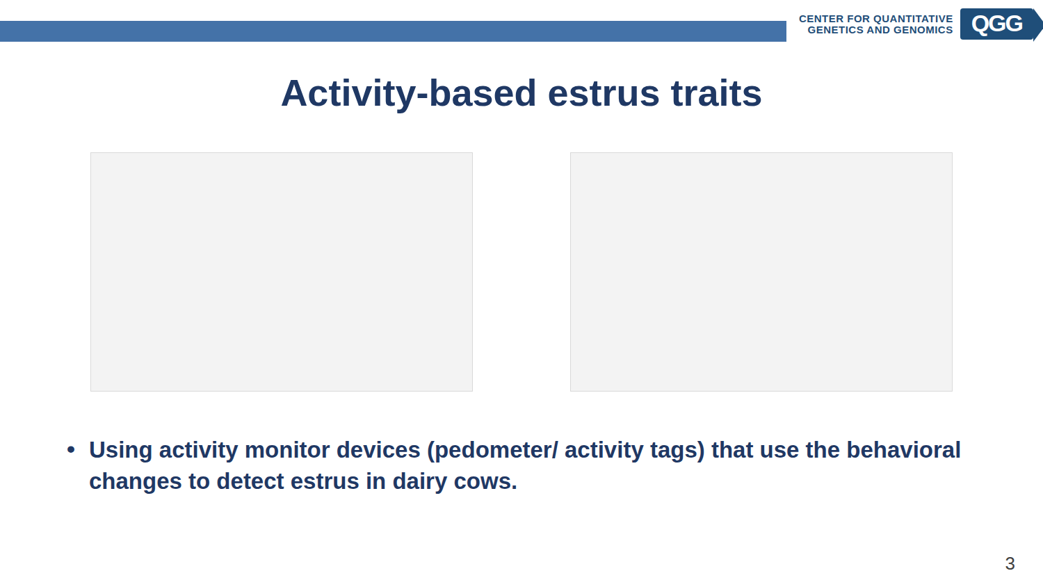Center for Quantitative
Genetics and Genomics
QGG
Activity-based estrus traits
Using activity monitor devices (pedometer/ activity tags) that use the behavioral changes to detect estrus in dairy cows.
3